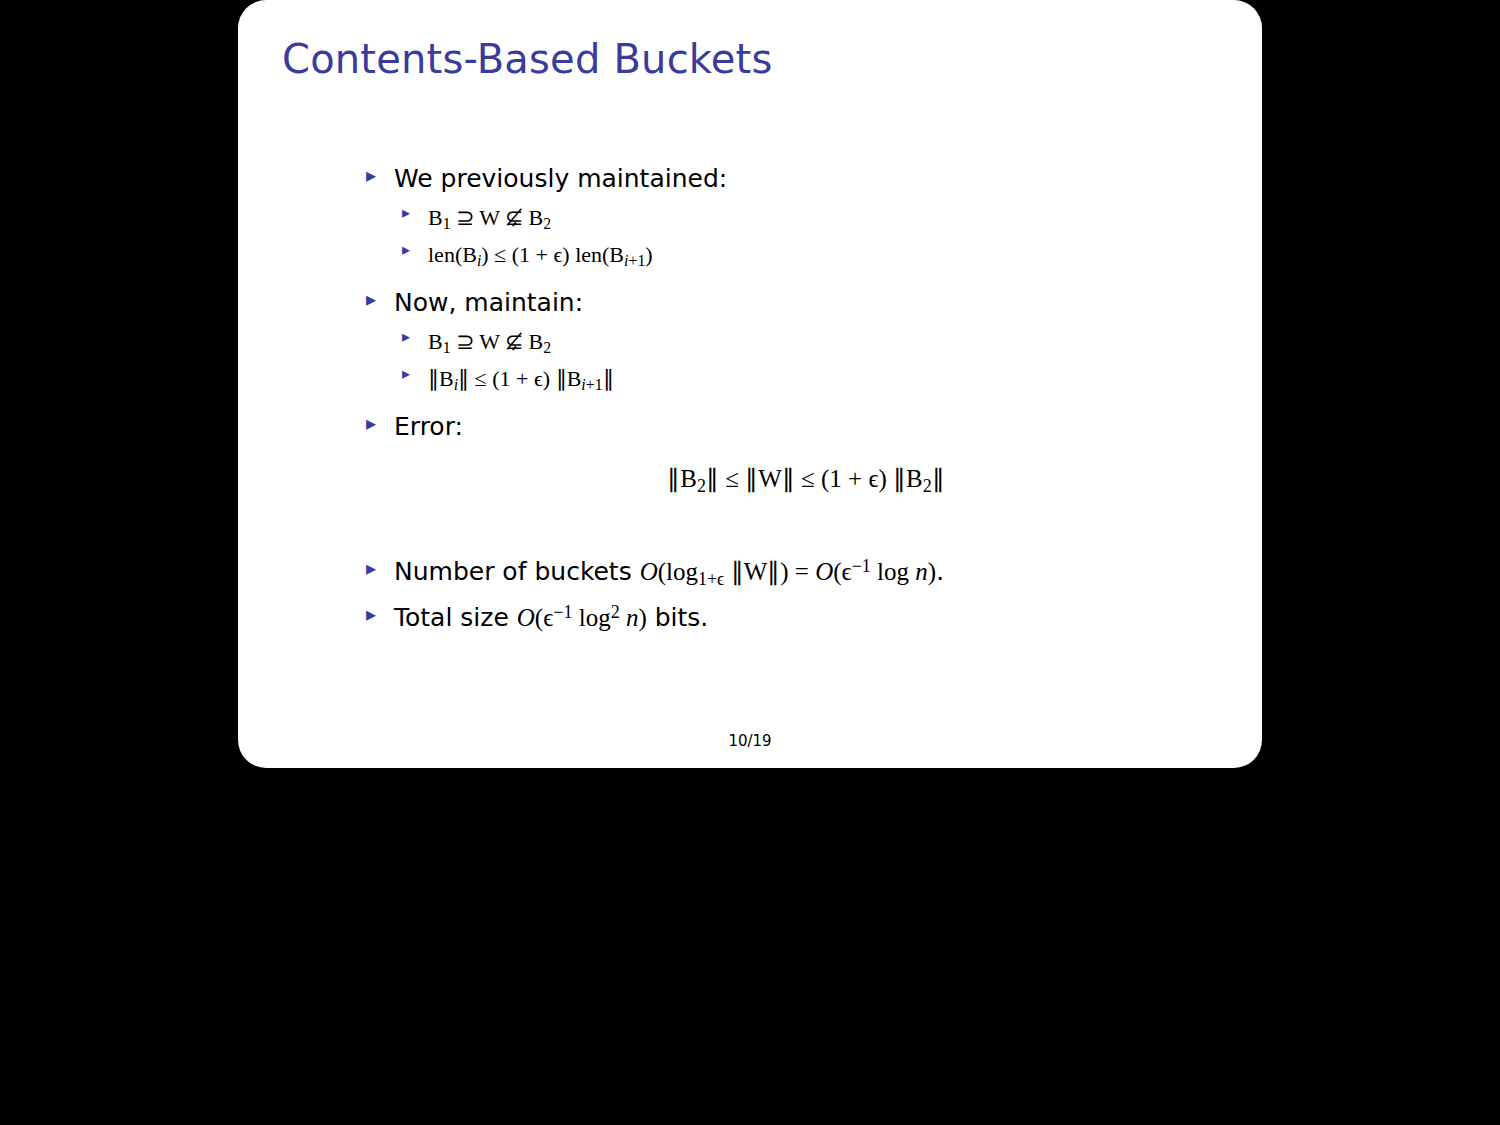Contents-Based Buckets
We previously maintained:
B1 ⊇ W ⊊̸ B2
len(Bi) ≤ (1 + ϵ) len(Bi+1)
Now, maintain:
B1 ⊇ W ⊊̸ B2
∥Bi∥ ≤ (1 + ϵ) ∥Bi+1∥
Error:
∥B2∥ ≤ ∥W∥ ≤ (1 + ϵ) ∥B2∥
Number of buckets O(log1+ϵ ∥W∥) = O(ϵ−1 log n).
Total size O(ϵ−1 log2 n) bits.
10/19